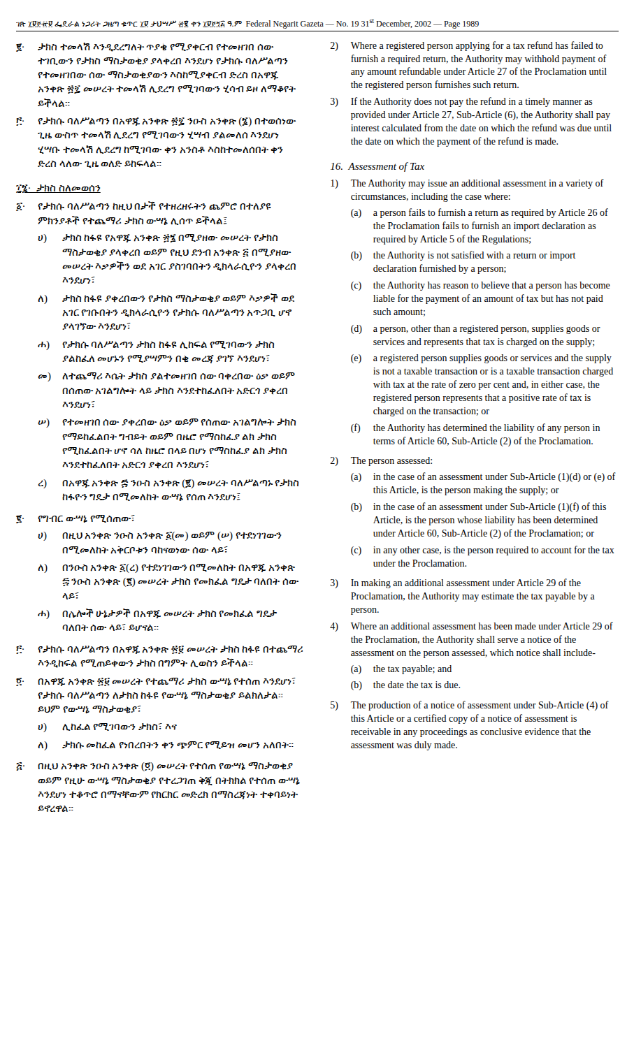ገጽ ፲፱፻፹፱ ፌዴራል ነጋሪት ጋዜጣ ቁጥር ፲፱ ታህሣሥ ፳፪ ቀን ፲፱፻፺፭ ዓ.ም Federal Negarit Gazeta — No. 19 31st December, 2002 — Page 1989
፪· ታክስ ተመላሽ እንዲደረግለት ጥያቄ የሚያቀርብ የተመዘገበ ሰው ተገቢውን የታክስ ማስታወቂያ ያላቀረበ እንደሆነ የታክሱ ባለሥልጣን የተመዘገበው ሰው ማስታወቂያውን እስከሚያቀርብ ድረስ በአዋጁ አንቀጽ ፳፯ መሠረት ተመላሽ ሊደረግ የሚገባውን ሂሳብ ይዞ ለማቆየት ይችላል።
፫· የታክሱ ባለሥልጣን በአዋጁ አንቀጽ ፳፯ ንዑስ አንቀጽ (፮) በተወሰነው ጊዜ ውስጥ ተመላሽ ሊደረግ የሚገባውን ሂሣብ ያልመለሰ እንደሆነ ሂሣቡ ተመላሽ ሊደረግ ከሚገባው ቀን አንስቶ እስከተመለሰበት ቀን ድረስ ላለው ጊዜ ወለድ ይከፍላል።
፲፮· ታክስ ስለመወሰን
፩· የታክሱ ባለሥልጣን ከዚህ በታች የተዘረዘሩትን ጨምሮ በተለያዩ ምክንያቶች የተጨማሪ ታክስ ውሣኔ ሊሰጥ ይችላል፤
ሀ) ታክስ ከፋዩ የአዋጁ አንቀጽ ፳፮ በሚያዘው መሠረት የታክስ ማስታወቂያ ያላቀረበ ወይም የዚህ ደንብ አንቀጽ ፭ በሚያዘው መሠረት እቃዎችን ወደ አገር ያስገባበትን ዲክላራሲዮን ያላቀረበ እንደሆነ፣
ለ) ታክስ ከፋዩ ያቀረበውን የታክስ ማስታወቂያ ወይም እቃዎች ወደ አገር የገቡበትን ዲክላራሲዮን የታክሱ ባለሥልጣን አጥጋቢ ሆኖ ያላገኘው እንደሆነ፣
ሐ) የታክሱ ባለሥልጣን ታክስ ከፋዩ ሊከፍል የሚገባውን ታክስ ያልከፈለ መሆኑን የሚያሣምን በቂ መረጃ ያገኘ እንደሆነ፣
መ) ለተጨማሪ እሴት ታክስ ያልተመዘገበ ሰው ባቀረበው ዕቃ ወይም በሰጠው አገልግሎት ላይ ታክስ እንደተከፈለበት አድርጎ ያቀረበ እንደሆነ፣
ሠ) የተመዘገበ ሰው ያቀረበው ዕቃ ወይም የሰጠው አገልግሎት ታክስ የማይከፈልበት ግብይት ወይም በዜሮ የማስከፈያ ልክ ታክስ የሚከፈልበት ሆኖ ሳለ ከዜሮ በላይ በሆነ የማስከፈያ ልክ ታክስ እንደተከፈለበት አድርጎ ያቀረበ እንደሆነ፣
ረ) በአዋጁ አንቀጽ ፷ ንዑስ አንቀጽ (፪) መሠረት ባለሥልጣኑ የታክስ ከፋዮን ግዴታ በሚመለከት ውሣኔ የሰጠ እንደሆነ፤
፪· የግብር ውሣኔ የሚሰጠው፣
ሀ) በዚህ አንቀጽ ንዑስ አንቀጽ ፩(መ) ወይም (ሠ) የተደነገገውን በሚመለከት አቅርቦቱን ባከናወነው ሰው ላይ፣
ለ) በንዑስ አንቀጽ ፩(ረ) የተደነገገውን በሚመለከት በአዋጁ አንቀጽ ፷ ንዑስ አንቀጽ (፪) መሠረት ታክስ የመክፈል ግዴታ ባለበት ሰው ላይ፣
ሐ) በሌሎች ሁኔታዎች በአዋጁ መሠረት ታክስ የመክፈል ግዴታ ባለበት ሰው ላይ፣ ይሆናል።
፫· የታክሱ ባለሥልጣን በአዋጁ አንቀጽ ፳፱ መሠረት ታክስ ከፋዩ በተጨማሪ እንዲከፍል የሚጠይቀውን ታክስ በግምት ሊወስን ይችላል።
፬· በአዋጁ አንቀጽ ፳፱ መሠረት የተጨማሪ ታክስ ውሣኔ የተሰጠ እንደሆነ፣ የታክሱ ባለሥልጣን ለታክስ ከፋዩ የውሣኔ ማስታወቂያ ይልክለታል። ይህም የውሣኔ ማስታወቂያ፣
ሀ) ሊከፈል የሚገባውን ታክስ፣ እና
ለ) ታክሱ መከፈል የነበረበትን ቀን ጭምር የሚይዝ መሆን አለበት።
፭· በዚህ አንቀጽ ንዑስ አንቀጽ (፬) መሠረት የተሰጠ የውሣኔ ማስታወቂያ ወይም የዚሁ ውሣኔ ማስታወቂያ የተረጋገጠ ቅጂ በትክክል የተሰጠ ውሣኔ እንደሆነ ተቆጥሮ በማናቸውም የክርክር መድረክ በማስረጃነት ተቀባይነት ይኖረዋል።
2) Where a registered person applying for a tax refund has failed to furnish a required return, the Authority may withhold payment of any amount refundable under Article 27 of the Proclamation until the registered person furnishes such return.
3) If the Authority does not pay the refund in a timely manner as provided under Article 27, Sub-Article (6), the Authority shall pay interest calculated from the date on which the refund was due until the date on which the payment of the refund is made.
16. Assessment of Tax
1) The Authority may issue an additional assessment in a variety of circumstances, including the case where:
(a) a person fails to furnish a return as required by Article 26 of the Proclamation fails to furnish an import declaration as required by Article 5 of the Regulations;
(b) the Authority is not satisfied with a return or import declaration furnished by a person;
(c) the Authority has reason to believe that a person has become liable for the payment of an amount of tax but has not paid such amount;
(d) a person, other than a registered person, supplies goods or services and represents that tax is charged on the supply;
(e) a registered person supplies goods or services and the supply is not a taxable transaction or is a taxable transaction charged with tax at the rate of zero per cent and, in either case, the registered person represents that a positive rate of tax is charged on the transaction; or
(f) the Authority has determined the liability of any person in terms of Article 60, Sub-Article (2) of the Proclamation.
2) The person assessed:
(a) in the case of an assessment under Sub-Article (1)(d) or (e) of this Article, is the person making the supply; or
(b) in the case of an assessment under Sub-Article (1)(f) of this Article, is the person whose liability has been determined under Article 60, Sub-Article (2) of the Proclamation; or
(c) in any other case, is the person required to account for the tax under the Proclamation.
3) In making an additional assessment under Article 29 of the Proclamation, the Authority may estimate the tax payable by a person.
4) Where an additional assessment has been made under Article 29 of the Proclamation, the Authority shall serve a notice of the assessment on the person assessed, which notice shall include-
(a) the tax payable; and
(b) the date the tax is due.
5) The production of a notice of assessment under Sub-Article (4) of this Article or a certified copy of a notice of assessment is receivable in any proceedings as conclusive evidence that the assessment was duly made.